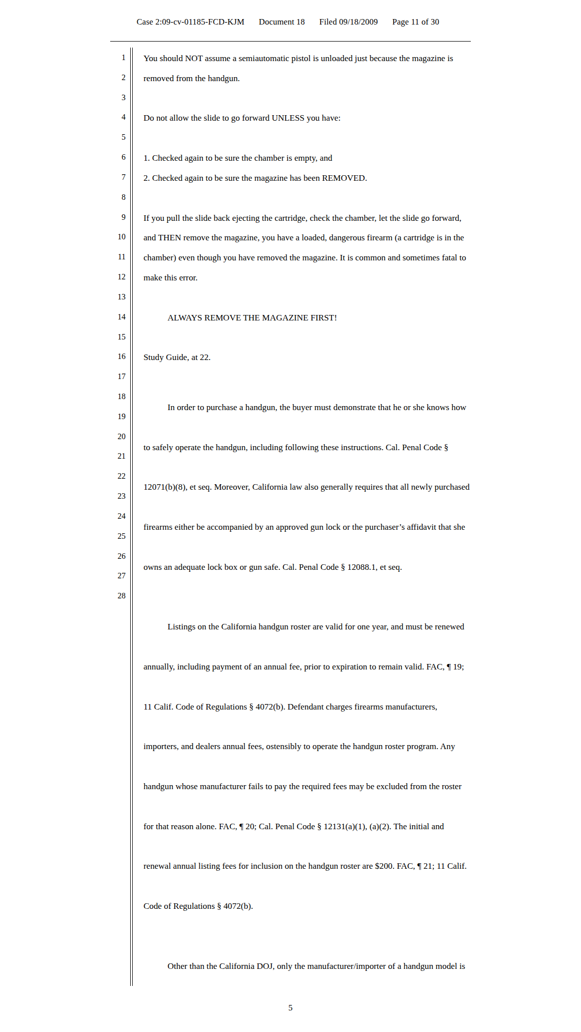Case 2:09-cv-01185-FCD-KJM Document 18 Filed 09/18/2009 Page 11 of 30
1
2
3
4
5
6
7
8
9
10
11
12
13
14
15
16
17
18
19
20
21
22
23
24
25
26
27
28
You should NOT assume a semiautomatic pistol is unloaded just because the magazine is removed from the handgun.
Do not allow the slide to go forward UNLESS you have:
1. Checked again to be sure the chamber is empty, and
2. Checked again to be sure the magazine has been REMOVED.
If you pull the slide back ejecting the cartridge, check the chamber, let the slide go forward, and THEN remove the magazine, you have a loaded, dangerous firearm (a cartridge is in the chamber) even though you have removed the magazine. It is common and sometimes fatal to make this error.
ALWAYS REMOVE THE MAGAZINE FIRST!
Study Guide, at 22.
In order to purchase a handgun, the buyer must demonstrate that he or she knows how to safely operate the handgun, including following these instructions. Cal. Penal Code § 12071(b)(8), et seq. Moreover, California law also generally requires that all newly purchased firearms either be accompanied by an approved gun lock or the purchaser’s affidavit that she owns an adequate lock box or gun safe. Cal. Penal Code § 12088.1, et seq.
Listings on the California handgun roster are valid for one year, and must be renewed annually, including payment of an annual fee, prior to expiration to remain valid. FAC, ¶ 19; 11 Calif. Code of Regulations § 4072(b). Defendant charges firearms manufacturers, importers, and dealers annual fees, ostensibly to operate the handgun roster program. Any handgun whose manufacturer fails to pay the required fees may be excluded from the roster for that reason alone. FAC, ¶ 20; Cal. Penal Code § 12131(a)(1), (a)(2). The initial and renewal annual listing fees for inclusion on the handgun roster are $200. FAC, ¶ 21; 11 Calif. Code of Regulations § 4072(b).
Other than the California DOJ, only the manufacturer/importer of a handgun model is
5